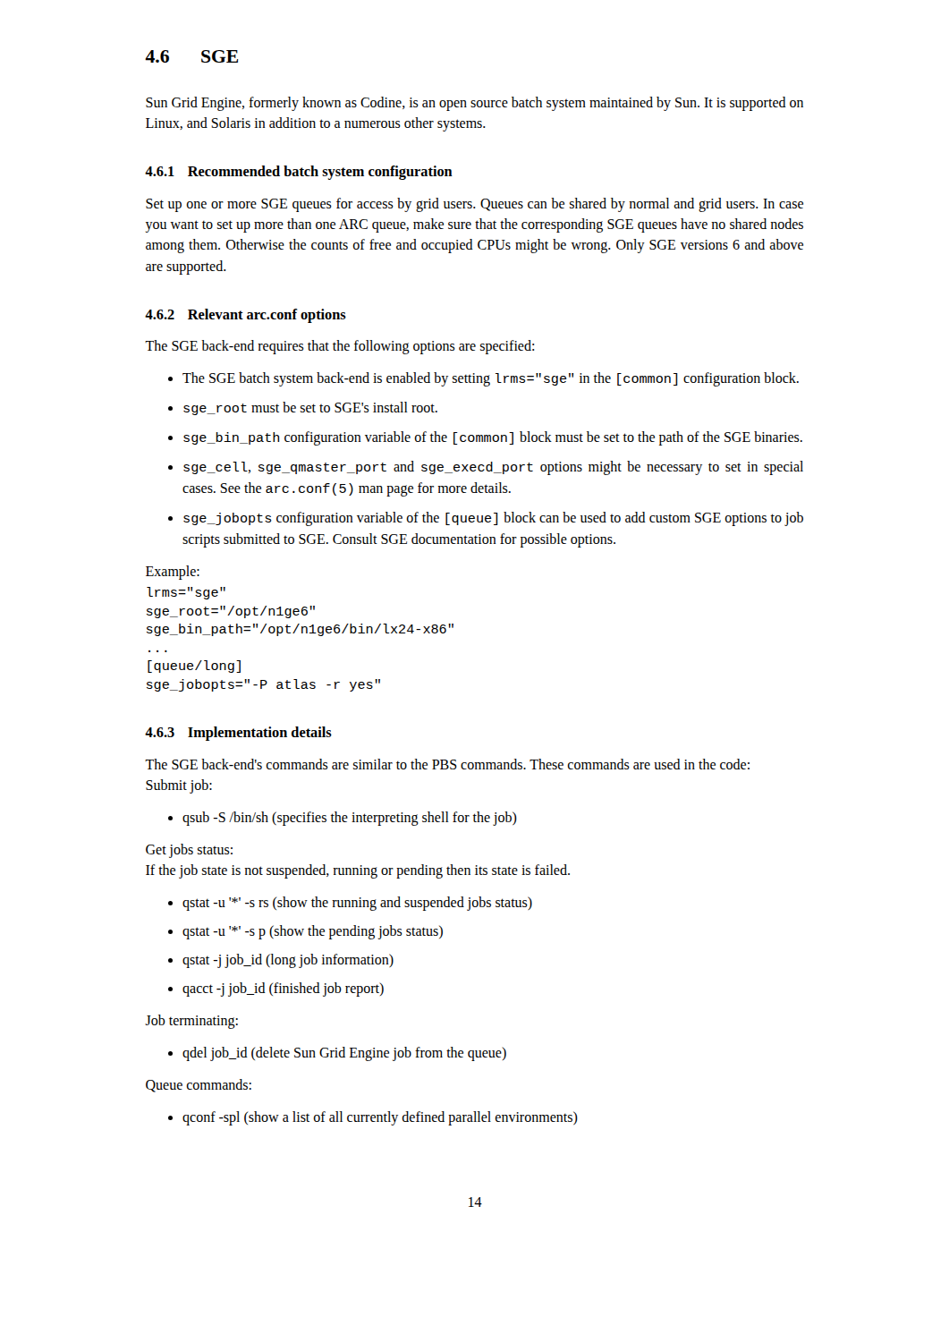4.6 SGE
Sun Grid Engine, formerly known as Codine, is an open source batch system maintained by Sun. It is supported on Linux, and Solaris in addition to a numerous other systems.
4.6.1 Recommended batch system configuration
Set up one or more SGE queues for access by grid users. Queues can be shared by normal and grid users. In case you want to set up more than one ARC queue, make sure that the corresponding SGE queues have no shared nodes among them. Otherwise the counts of free and occupied CPUs might be wrong. Only SGE versions 6 and above are supported.
4.6.2 Relevant arc.conf options
The SGE back-end requires that the following options are specified:
The SGE batch system back-end is enabled by setting lrms="sge" in the [common] configuration block.
sge_root must be set to SGE's install root.
sge_bin_path configuration variable of the [common] block must be set to the path of the SGE binaries.
sge_cell, sge_qmaster_port and sge_execd_port options might be necessary to set in special cases. See the arc.conf(5) man page for more details.
sge_jobopts configuration variable of the [queue] block can be used to add custom SGE options to job scripts submitted to SGE. Consult SGE documentation for possible options.
Example:
lrms="sge" sge_root="/opt/n1ge6" sge_bin_path="/opt/n1ge6/bin/lx24-x86" ... [queue/long] sge_jobopts="-P atlas -r yes"
4.6.3 Implementation details
The SGE back-end's commands are similar to the PBS commands. These commands are used in the code:
Submit job:
qsub -S /bin/sh (specifies the interpreting shell for the job)
Get jobs status:
If the job state is not suspended, running or pending then its state is failed.
qstat -u '*' -s rs (show the running and suspended jobs status)
qstat -u '*' -s p (show the pending jobs status)
qstat -j job_id (long job information)
qacct -j job_id (finished job report)
Job terminating:
qdel job_id (delete Sun Grid Engine job from the queue)
Queue commands:
qconf -spl (show a list of all currently defined parallel environments)
14